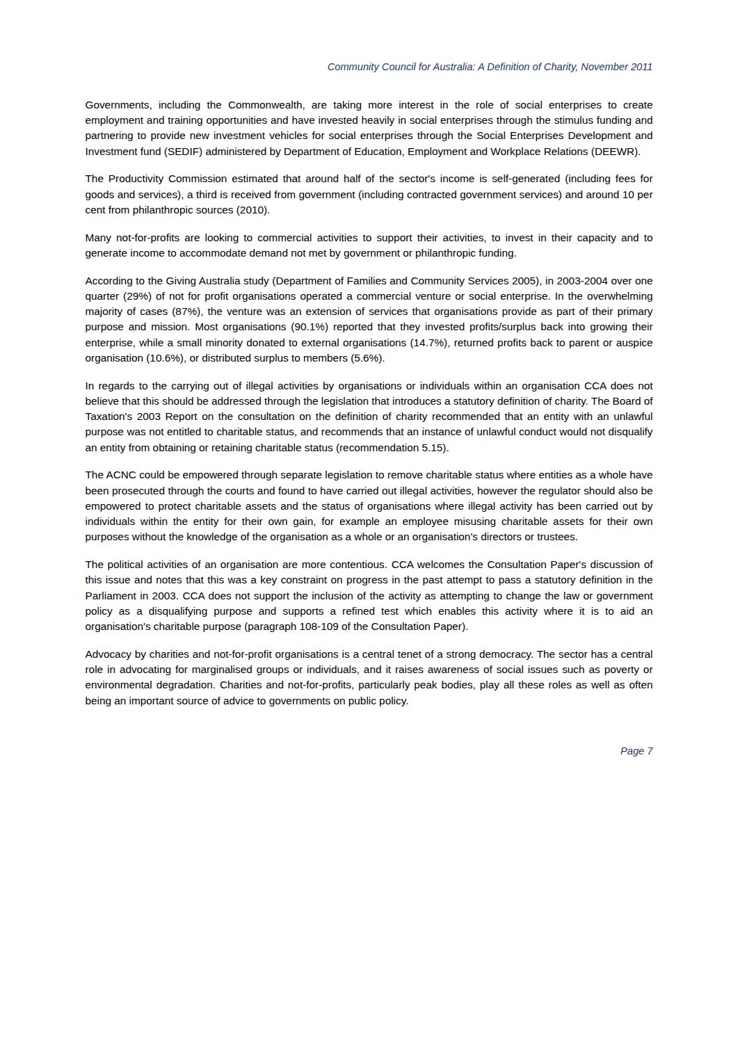Community Council for Australia: A Definition of Charity, November 2011
Governments, including the Commonwealth, are taking more interest in the role of social enterprises to create employment and training opportunities and have invested heavily in social enterprises through the stimulus funding and partnering to provide new investment vehicles for social enterprises through the Social Enterprises Development and Investment fund (SEDIF) administered by Department of Education, Employment and Workplace Relations (DEEWR).
The Productivity Commission estimated that around half of the sector's income is self-generated (including fees for goods and services), a third is received from government (including contracted government services) and around 10 per cent from philanthropic sources (2010).
Many not-for-profits are looking to commercial activities to support their activities, to invest in their capacity and to generate income to accommodate demand not met by government or philanthropic funding.
According to the Giving Australia study (Department of Families and Community Services 2005), in 2003-2004 over one quarter (29%) of not for profit organisations operated a commercial venture or social enterprise. In the overwhelming majority of cases (87%), the venture was an extension of services that organisations provide as part of their primary purpose and mission. Most organisations (90.1%) reported that they invested profits/surplus back into growing their enterprise, while a small minority donated to external organisations (14.7%), returned profits back to parent or auspice organisation (10.6%), or distributed surplus to members (5.6%).
In regards to the carrying out of illegal activities by organisations or individuals within an organisation CCA does not believe that this should be addressed through the legislation that introduces a statutory definition of charity. The Board of Taxation's 2003 Report on the consultation on the definition of charity recommended that an entity with an unlawful purpose was not entitled to charitable status, and recommends that an instance of unlawful conduct would not disqualify an entity from obtaining or retaining charitable status (recommendation 5.15).
The ACNC could be empowered through separate legislation to remove charitable status where entities as a whole have been prosecuted through the courts and found to have carried out illegal activities, however the regulator should also be empowered to protect charitable assets and the status of organisations where illegal activity has been carried out by individuals within the entity for their own gain, for example an employee misusing charitable assets for their own purposes without the knowledge of the organisation as a whole or an organisation's directors or trustees.
The political activities of an organisation are more contentious. CCA welcomes the Consultation Paper's discussion of this issue and notes that this was a key constraint on progress in the past attempt to pass a statutory definition in the Parliament in 2003. CCA does not support the inclusion of the activity as attempting to change the law or government policy as a disqualifying purpose and supports a refined test which enables this activity where it is to aid an organisation's charitable purpose (paragraph 108-109 of the Consultation Paper).
Advocacy by charities and not-for-profit organisations is a central tenet of a strong democracy. The sector has a central role in advocating for marginalised groups or individuals, and it raises awareness of social issues such as poverty or environmental degradation. Charities and not-for-profits, particularly peak bodies, play all these roles as well as often being an important source of advice to governments on public policy.
Page 7